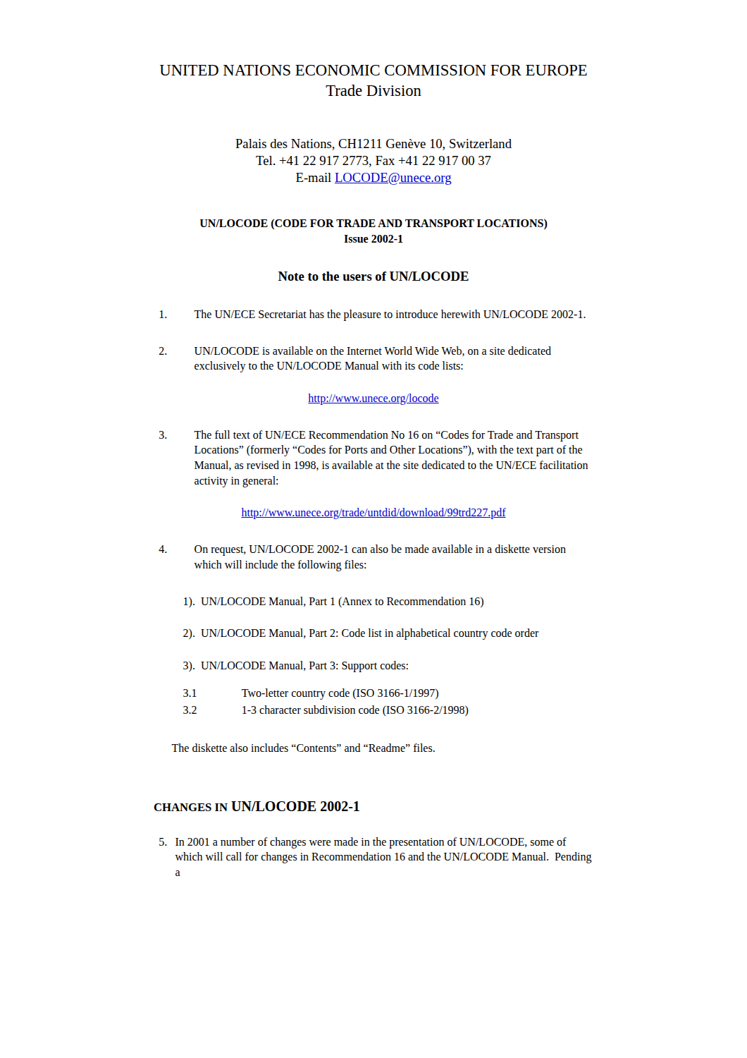UNITED NATIONS ECONOMIC COMMISSION FOR EUROPE
Trade Division
Palais des Nations, CH1211 Genève 10, Switzerland
Tel. +41 22 917 2773, Fax +41 22 917 00 37
E-mail LOCODE@unece.org
UN/LOCODE (CODE FOR TRADE AND TRANSPORT LOCATIONS)
Issue 2002-1
Note to the users of UN/LOCODE
1.
The UN/ECE Secretariat has the pleasure to introduce herewith UN/LOCODE 2002-1.
2.
UN/LOCODE is available on the Internet World Wide Web, on a site dedicated exclusively to the UN/LOCODE Manual with its code lists:
http://www.unece.org/locode
3.
The full text of UN/ECE Recommendation No 16 on “Codes for Trade and Transport Locations” (formerly “Codes for Ports and Other Locations”), with the text part of the Manual, as revised in 1998, is available at the site dedicated to the UN/ECE facilitation activity in general:
http://www.unece.org/trade/untdid/download/99trd227.pdf
4.
On request, UN/LOCODE 2002-1 can also be made available in a diskette version which will include the following files:
1). UN/LOCODE Manual, Part 1 (Annex to Recommendation 16)
2). UN/LOCODE Manual, Part 2: Code list in alphabetical country code order
3). UN/LOCODE Manual, Part 3: Support codes:
| 3.1 | Two-letter country code (ISO 3166-1/1997) |
| 3.2 | 1-3 character subdivision code (ISO 3166-2/1998) |
The diskette also includes “Contents” and “Readme” files.
CHANGES IN UN/LOCODE 2002-1
5.
In 2001 a number of changes were made in the presentation of UN/LOCODE, some of which will call for changes in Recommendation 16 and the UN/LOCODE Manual. Pending a